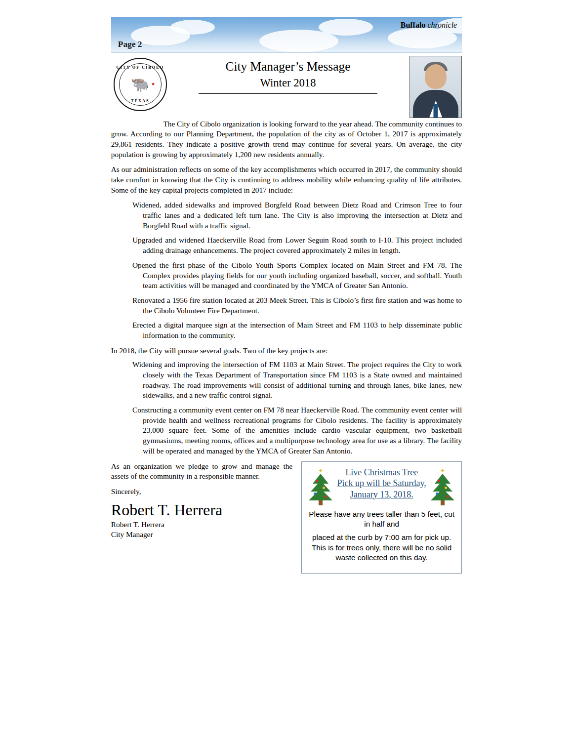Page 2
Buffalo chronicle
CITY OF CIBOLO
🐃
★
TEXAS
City Manager’s Message
Winter 2018
The City of Cibolo organization is looking forward to the year ahead. The community continues to grow. According to our Planning Department, the population of the city as of October 1, 2017 is approximately 29,861 residents. They indicate a positive growth trend may continue for several years. On average, the city population is growing by approximately 1,200 new residents annually.
As our administration reflects on some of the key accomplishments which occurred in 2017, the community should take comfort in knowing that the City is continuing to address mobility while enhancing quality of life attributes. Some of the key capital projects completed in 2017 include:
Widened, added sidewalks and improved Borgfeld Road between Dietz Road and Crimson Tree to four traffic lanes and a dedicated left turn lane. The City is also improving the intersection at Dietz and Borgfeld Road with a traffic signal.
Upgraded and widened Haeckerville Road from Lower Seguin Road south to I-10. This project included adding drainage enhancements. The project covered approximately 2 miles in length.
Opened the first phase of the Cibolo Youth Sports Complex located on Main Street and FM 78. The Complex provides playing fields for our youth including organized baseball, soccer, and softball. Youth team activities will be managed and coordinated by the YMCA of Greater San Antonio.
Renovated a 1956 fire station located at 203 Meek Street. This is Cibolo’s first fire station and was home to the Cibolo Volunteer Fire Department.
Erected a digital marquee sign at the intersection of Main Street and FM 1103 to help disseminate public information to the community.
In 2018, the City will pursue several goals. Two of the key projects are:
Widening and improving the intersection of FM 1103 at Main Street. The project requires the City to work closely with the Texas Department of Transportation since FM 1103 is a State owned and maintained roadway. The road improvements will consist of additional turning and through lanes, bike lanes, new sidewalks, and a new traffic control signal.
Constructing a community event center on FM 78 near Haeckerville Road. The community event center will provide health and wellness recreational programs for Cibolo residents. The facility is approximately 23,000 square feet. Some of the amenities include cardio vascular equipment, two basketball gymnasiums, meeting rooms, offices and a multipurpose technology area for use as a library. The facility will be operated and managed by the YMCA of Greater San Antonio.
As an organization we pledge to grow and manage the assets of the community in a responsible manner.
Sincerely,
Robert T. Herrera
Robert T. Herrera
City Manager
✦
Live Christmas Tree Pick up will be Saturday, January 13, 2018.
✦
Please have any trees taller than 5 feet, cut in half and
placed at the curb by 7:00 am for pick up. This is for trees only, there will be no solid waste collected on this day.